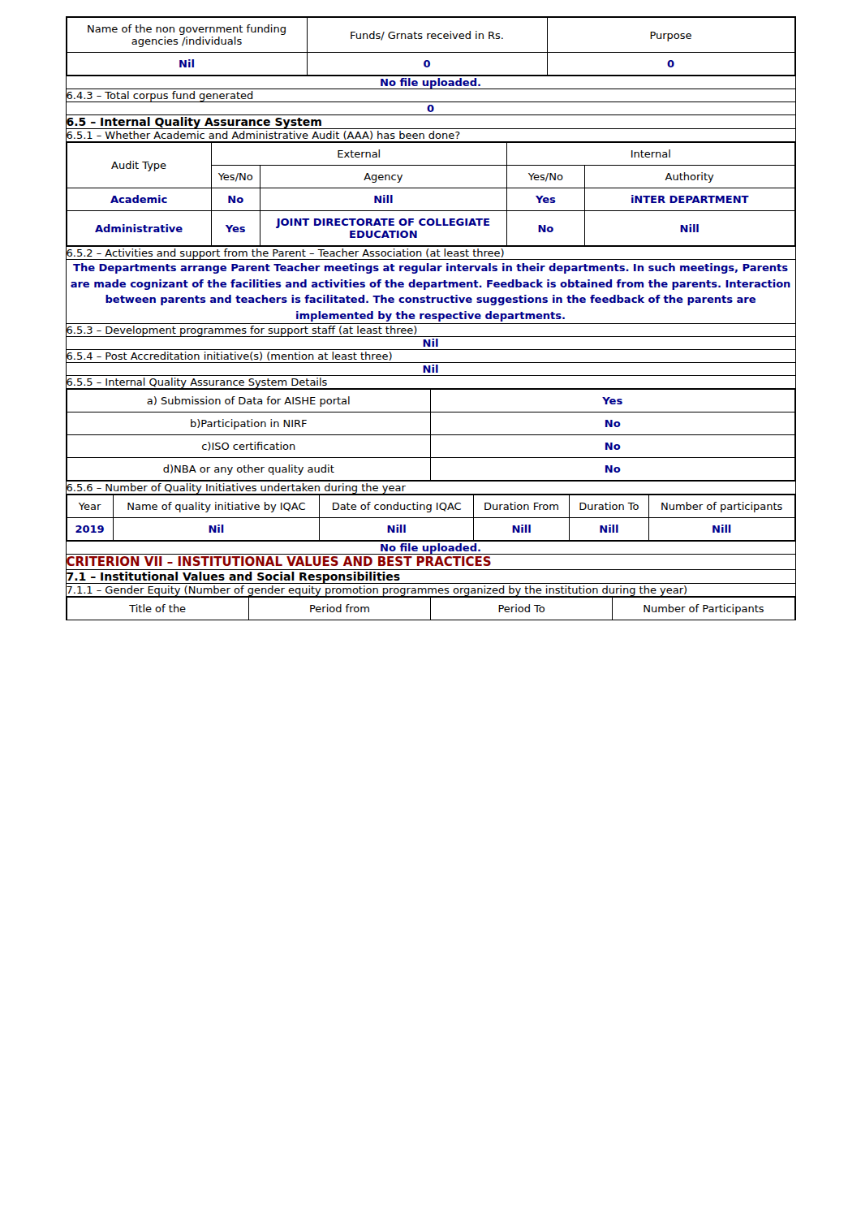| / Name of the non government funding agencies /individuals / Funds/ Grnats received in Rs. / Purpose / / Nil / 0 / 0 / |
| No file uploaded. |
| 6.4.3 – Total corpus fund generated |
| 0 |
| 6.5 – Internal Quality Assurance System |
| 6.5.1 – Whether Academic and Administrative Audit (AAA) has been done? |
| / Audit Type / External / Internal / / Yes/No / Agency / Yes/No / Authority / / Academic / No / Nill / Yes / iNTER DEPARTMENT / / Administrative / Yes / JOINT DIRECTORATE OF COLLEGIATE EDUCATION / No / Nill / |
| 6.5.2 – Activities and support from the Parent – Teacher Association (at least three) |
| The Departments arrange Parent Teacher meetings at regular intervals in their departments. In such meetings, Parents are made cognizant of the facilities and activities of the department. Feedback is obtained from the parents. Interaction between parents and teachers is facilitated. The constructive suggestions in the feedback of the parents are implemented by the respective departments. |
| 6.5.3 – Development programmes for support staff (at least three) |
| Nil |
| 6.5.4 – Post Accreditation initiative(s) (mention at least three) |
| Nil |
| 6.5.5 – Internal Quality Assurance System Details |
| / a) Submission of Data for AISHE portal / Yes / / b)Participation in NIRF / No / / c)ISO certification / No / / d)NBA or any other quality audit / No / |
| 6.5.6 – Number of Quality Initiatives undertaken during the year |
| / Year / Name of quality initiative by IQAC / Date of conducting IQAC / Duration From / Duration To / Number of participants / / 2019 / Nil / Nill / Nill / Nill / Nill / |
| No file uploaded. |
| CRITERION VII – INSTITUTIONAL VALUES AND BEST PRACTICES |
| 7.1 – Institutional Values and Social Responsibilities |
| 7.1.1 – Gender Equity (Number of gender equity promotion programmes organized by the institution during the year) |
| / Title of the / Period from / Period To / Number of Participants / |